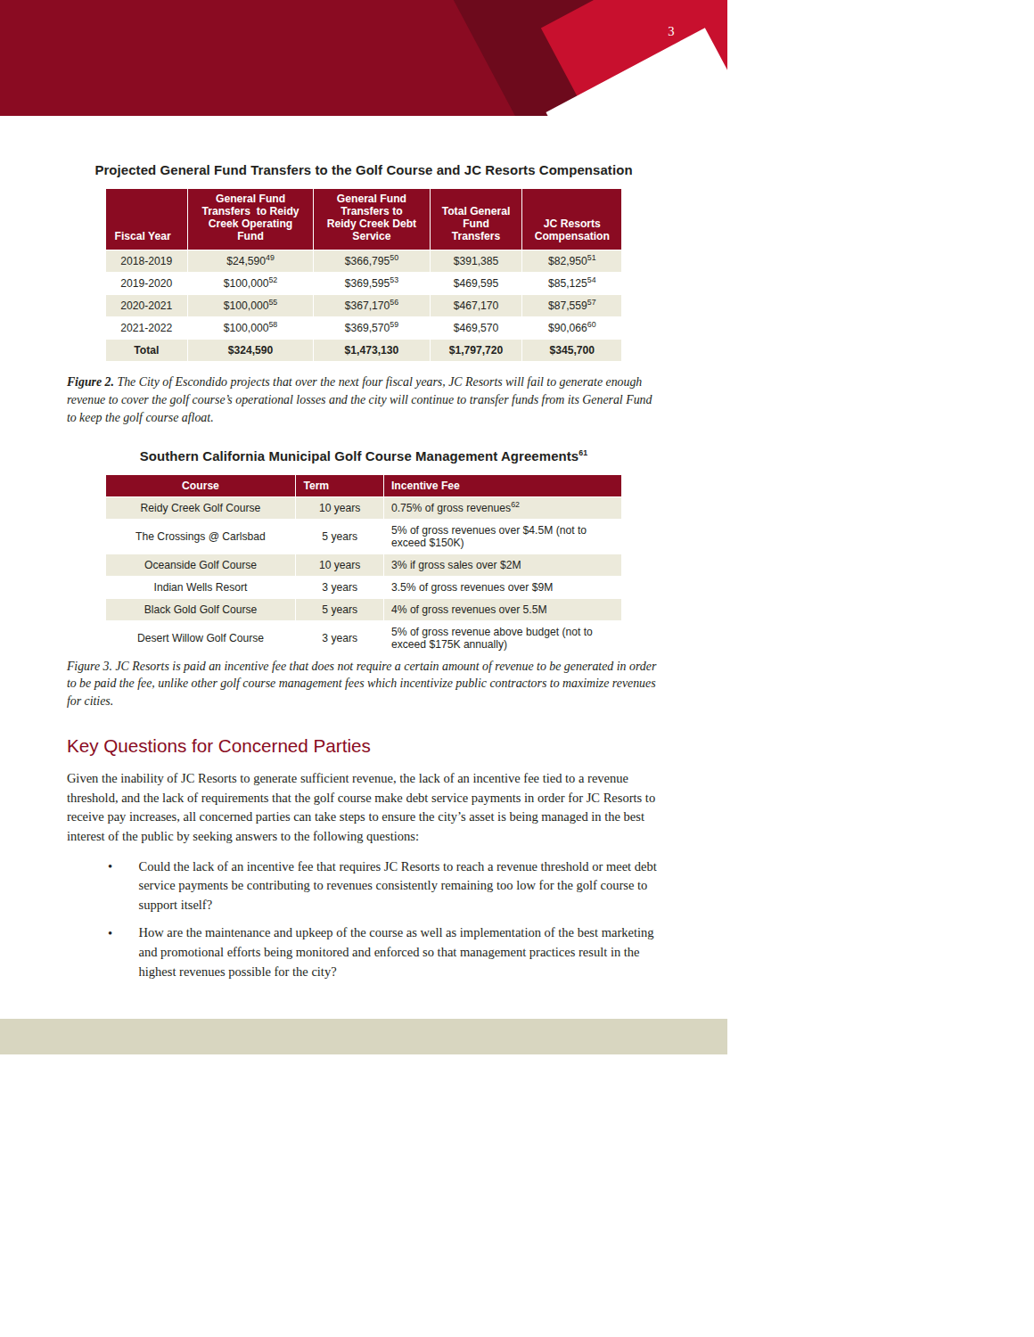3
Projected General Fund Transfers to the Golf Course and JC Resorts Compensation
| Fiscal Year | General Fund Transfers to Reidy Creek Operating Fund | General Fund Transfers to Reidy Creek Debt Service | Total General Fund Transfers | JC Resorts Compensation |
| --- | --- | --- | --- | --- |
| 2018-2019 | $24,590 49 | $366,795 50 | $391,385 | $82,950 51 |
| 2019-2020 | $100,000 52 | $369,595 53 | $469,595 | $85,125 54 |
| 2020-2021 | $100,000 55 | $367,170 56 | $467,170 | $87,559 57 |
| 2021-2022 | $100,000 58 | $369,570 59 | $469,570 | $90,066 60 |
| Total | $324,590 | $1,473,130 | $1,797,720 | $345,700 |
Figure 2. The City of Escondido projects that over the next four fiscal years, JC Resorts will fail to generate enough revenue to cover the golf course’s operational losses and the city will continue to transfer funds from its General Fund to keep the golf course afloat.
Southern California Municipal Golf Course Management Agreements61
| Course | Term | Incentive Fee |
| --- | --- | --- |
| Reidy Creek Golf Course | 10 years | 0.75% of gross revenues 62 |
| The Crossings @ Carlsbad | 5 years | 5% of gross revenues over $4.5M (not to exceed $150K) |
| Oceanside Golf Course | 10 years | 3% if gross sales over $2M |
| Indian Wells Resort | 3 years | 3.5% of gross revenues over $9M |
| Black Gold Golf Course | 5 years | 4% of gross revenues over 5.5M |
| Desert Willow Golf Course | 3 years | 5% of gross revenue above budget (not to exceed $175K annually) |
Figure 3. JC Resorts is paid an incentive fee that does not require a certain amount of revenue to be generated in order to be paid the fee, unlike other golf course management fees which incentivize public contractors to maximize revenues for cities.
Key Questions for Concerned Parties
Given the inability of JC Resorts to generate sufficient revenue, the lack of an incentive fee tied to a revenue threshold, and the lack of requirements that the golf course make debt service payments in order for JC Resorts to receive pay increases, all concerned parties can take steps to ensure the city’s asset is being managed in the best interest of the public by seeking answers to the following questions:
Could the lack of an incentive fee that requires JC Resorts to reach a revenue threshold or meet debt service payments be contributing to revenues consistently remaining too low for the golf course to support itself?
How are the maintenance and upkeep of the course as well as implementation of the best marketing and promotional efforts being monitored and enforced so that management practices result in the highest revenues possible for the city?